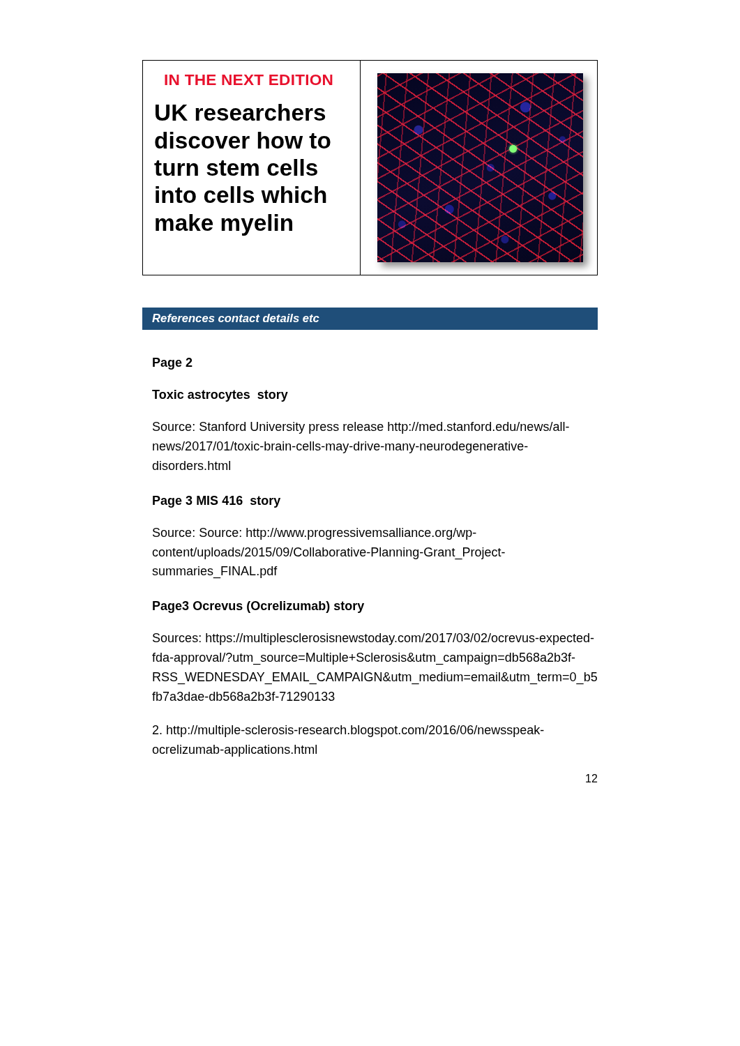IN THE NEXT EDITION
UK researchers discover how to turn stem cells into cells which make myelin
References contact details etc
Page 2
Toxic astrocytes story
Source: Stanford University press release http://med.stanford.edu/news/all-news/2017/01/toxic-brain-cells-may-drive-many-neurodegenerative-disorders.html
Page 3 MIS 416 story
Source: Source: http://www.progressivemsalliance.org/wp-content/uploads/2015/09/Collaborative-Planning-Grant_Project-summaries_FINAL.pdf
Page3 Ocrevus (Ocrelizumab) story
Sources: https://multiplesclerosisnewstoday.com/2017/03/02/ocrevus-expected-fda-approval/?utm_source=Multiple+Sclerosis&utm_campaign=db568a2b3f-RSS_WEDNESDAY_EMAIL_CAMPAIGN&utm_medium=email&utm_term=0_b5fb7a3dae-db568a2b3f-71290133
2. http://multiple-sclerosis-research.blogspot.com/2016/06/newsspeak-ocrelizumab-applications.html
12